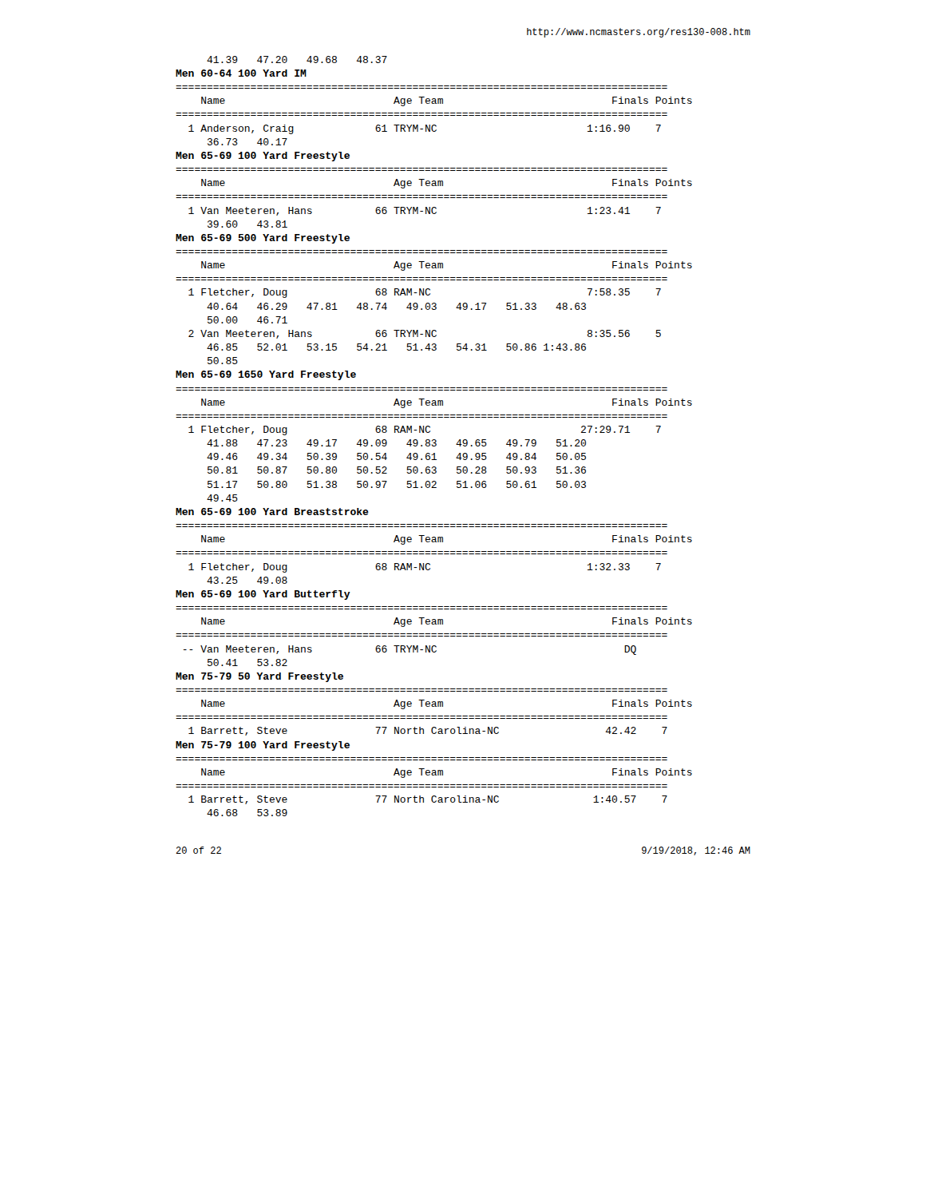http://www.ncmasters.org/res130-008.htm
     41.39   47.20   49.68   48.37
Men 60-64 100 Yard IM
===============================================================================
    Name                           Age Team                           Finals Points
===============================================================================
  1 Anderson, Craig             61 TRYM-NC                        1:16.90    7
     36.73   40.17
Men 65-69 100 Yard Freestyle
===============================================================================
    Name                           Age Team                           Finals Points
===============================================================================
  1 Van Meeteren, Hans          66 TRYM-NC                        1:23.41    7
     39.60   43.81
Men 65-69 500 Yard Freestyle
===============================================================================
    Name                           Age Team                           Finals Points
===============================================================================
  1 Fletcher, Doug              68 RAM-NC                         7:58.35    7
     40.64   46.29   47.81   48.74   49.03   49.17   51.33   48.63
     50.00   46.71
  2 Van Meeteren, Hans          66 TRYM-NC                        8:35.56    5
     46.85   52.01   53.15   54.21   51.43   54.31   50.86 1:43.86
     50.85
Men 65-69 1650 Yard Freestyle
===============================================================================
    Name                           Age Team                           Finals Points
===============================================================================
  1 Fletcher, Doug              68 RAM-NC                        27:29.71    7
     41.88   47.23   49.17   49.09   49.83   49.65   49.79   51.20
     49.46   49.34   50.39   50.54   49.61   49.95   49.84   50.05
     50.81   50.87   50.80   50.52   50.63   50.28   50.93   51.36
     51.17   50.80   51.38   50.97   51.02   51.06   50.61   50.03
     49.45
Men 65-69 100 Yard Breaststroke
===============================================================================
    Name                           Age Team                           Finals Points
===============================================================================
  1 Fletcher, Doug              68 RAM-NC                         1:32.33    7
     43.25   49.08
Men 65-69 100 Yard Butterfly
===============================================================================
    Name                           Age Team                           Finals Points
===============================================================================
 -- Van Meeteren, Hans          66 TRYM-NC                              DQ
     50.41   53.82
Men 75-79 50 Yard Freestyle
===============================================================================
    Name                           Age Team                           Finals Points
===============================================================================
  1 Barrett, Steve              77 North Carolina-NC                 42.42    7
Men 75-79 100 Yard Freestyle
===============================================================================
    Name                           Age Team                           Finals Points
===============================================================================
  1 Barrett, Steve              77 North Carolina-NC               1:40.57    7
     46.68   53.89
20 of 22 9/19/2018, 12:46 AM